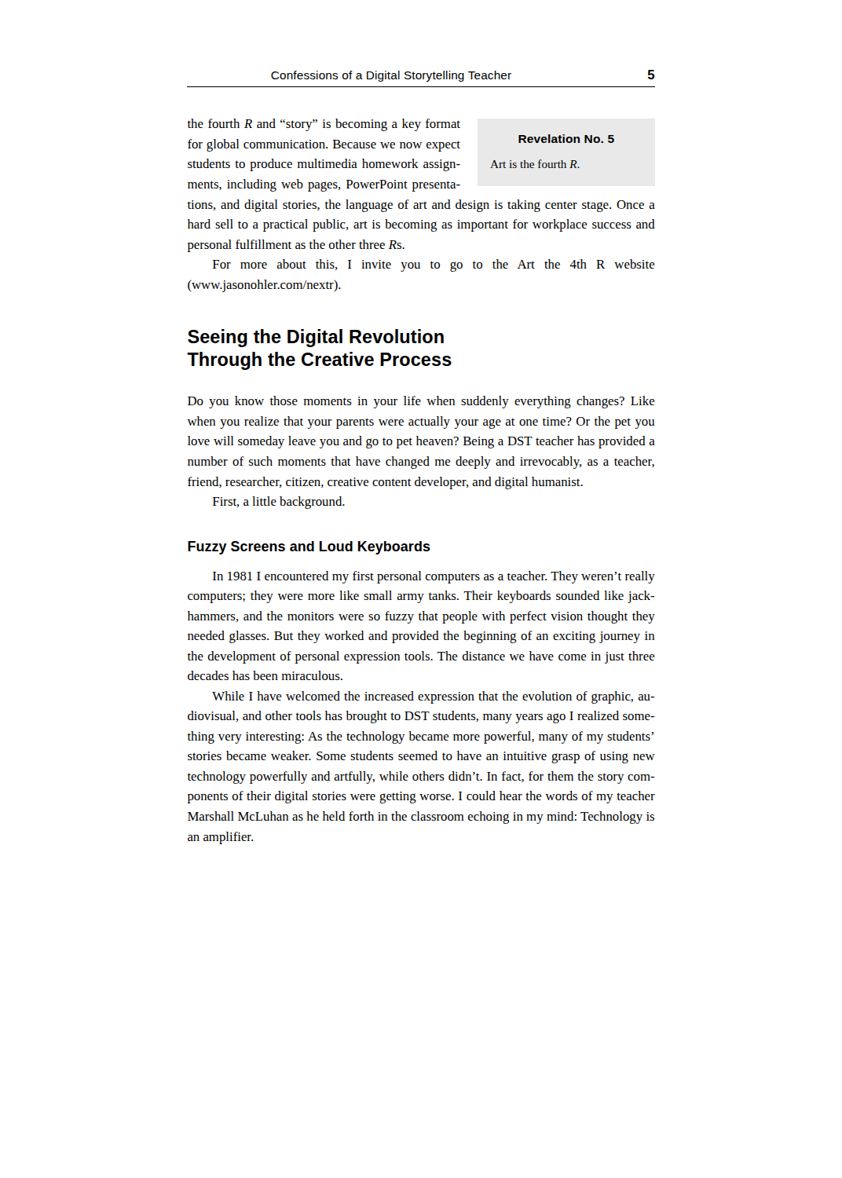Confessions of a Digital Storytelling Teacher
5
Revelation No. 5
Art is the fourth R.
the fourth R and “story” is becoming a key format for global communication. Because we now expect students to produce multimedia homework assignments, including web pages, PowerPoint presentations, and digital stories, the language of art and design is taking center stage. Once a hard sell to a practical public, art is becoming as important for workplace success and personal fulfillment as the other three Rs.
For more about this, I invite you to go to the Art the 4th R website (www.jasonohler.com/nextr).
Seeing the Digital Revolution
Through the Creative Process
Do you know those moments in your life when suddenly everything changes? Like when you realize that your parents were actually your age at one time? Or the pet you love will someday leave you and go to pet heaven? Being a DST teacher has provided a number of such moments that have changed me deeply and irrevocably, as a teacher, friend, researcher, citizen, creative content developer, and digital humanist.
First, a little background.
Fuzzy Screens and Loud Keyboards
In 1981 I encountered my first personal computers as a teacher. They weren’t really computers; they were more like small army tanks. Their keyboards sounded like jackhammers, and the monitors were so fuzzy that people with perfect vision thought they needed glasses. But they worked and provided the beginning of an exciting journey in the development of personal expression tools. The distance we have come in just three decades has been miraculous.
While I have welcomed the increased expression that the evolution of graphic, audiovisual, and other tools has brought to DST students, many years ago I realized something very interesting: As the technology became more powerful, many of my students’ stories became weaker. Some students seemed to have an intuitive grasp of using new technology powerfully and artfully, while others didn’t. In fact, for them the story components of their digital stories were getting worse. I could hear the words of my teacher Marshall McLuhan as he held forth in the classroom echoing in my mind: Technology is an amplifier.